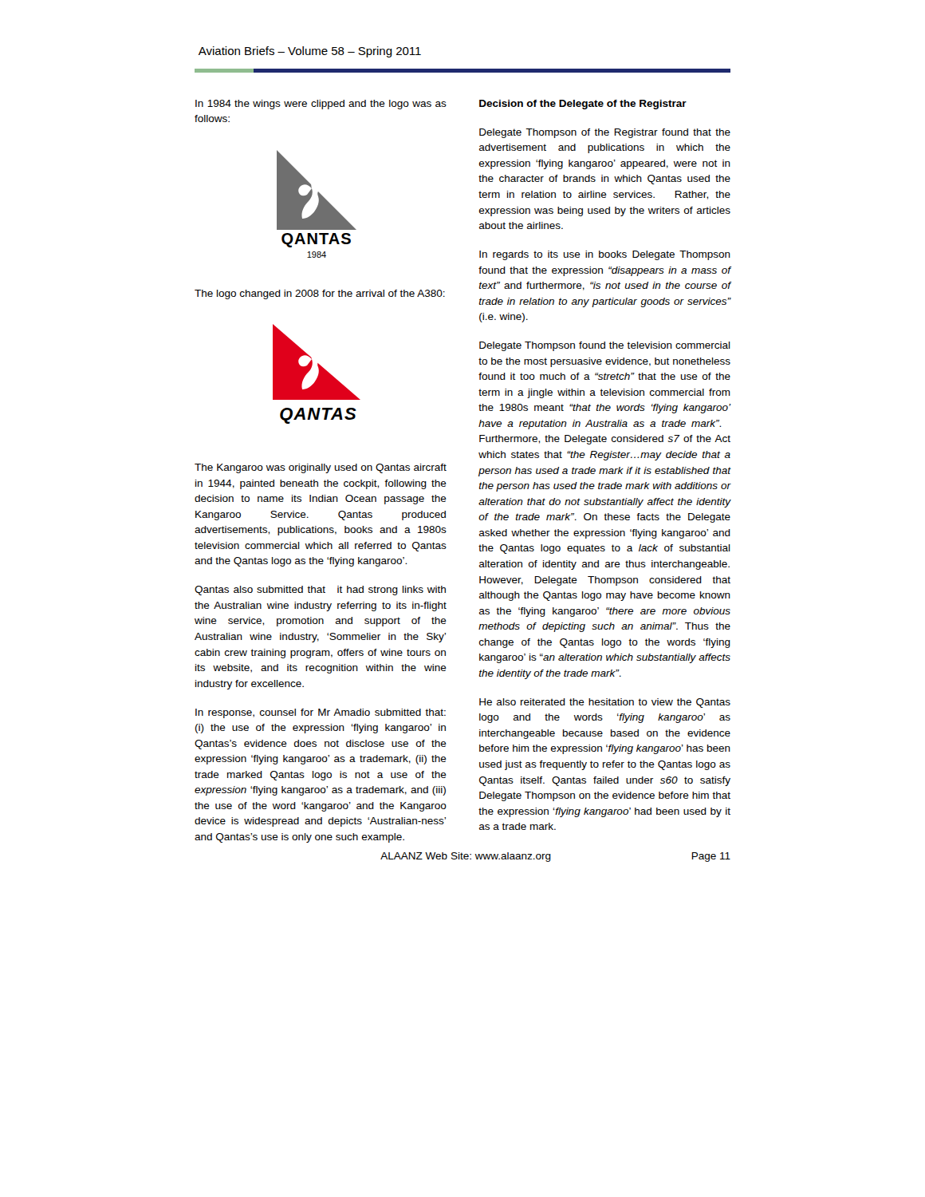Aviation Briefs – Volume 58 – Spring 2011
In 1984 the wings were clipped and the logo was as follows:
QANTAS 1984
The logo changed in 2008 for the arrival of the A380:
QANTAS
The Kangaroo was originally used on Qantas aircraft in 1944, painted beneath the cockpit, following the decision to name its Indian Ocean passage the Kangaroo Service. Qantas produced advertisements, publications, books and a 1980s television commercial which all referred to Qantas and the Qantas logo as the ‘flying kangaroo’.
Qantas also submitted that it had strong links with the Australian wine industry referring to its in-flight wine service, promotion and support of the Australian wine industry, ‘Sommelier in the Sky’ cabin crew training program, offers of wine tours on its website, and its recognition within the wine industry for excellence.
In response, counsel for Mr Amadio submitted that: (i) the use of the expression ‘flying kangaroo’ in Qantas’s evidence does not disclose use of the expression ‘flying kangaroo’ as a trademark, (ii) the trade marked Qantas logo is not a use of the expression ‘flying kangaroo’ as a trademark, and (iii) the use of the word ‘kangaroo’ and the Kangaroo device is widespread and depicts ‘Australian-ness’ and Qantas’s use is only one such example.
Decision of the Delegate of the Registrar
Delegate Thompson of the Registrar found that the advertisement and publications in which the expression ‘flying kangaroo’ appeared, were not in the character of brands in which Qantas used the term in relation to airline services. Rather, the expression was being used by the writers of articles about the airlines.
In regards to its use in books Delegate Thompson found that the expression “disappears in a mass of text” and furthermore, “is not used in the course of trade in relation to any particular goods or services” (i.e. wine).
Delegate Thompson found the television commercial to be the most persuasive evidence, but nonetheless found it too much of a “stretch” that the use of the term in a jingle within a television commercial from the 1980s meant “that the words ‘flying kangaroo’ have a reputation in Australia as a trade mark”. Furthermore, the Delegate considered s7 of the Act which states that “the Register…may decide that a person has used a trade mark if it is established that the person has used the trade mark with additions or alteration that do not substantially affect the identity of the trade mark”. On these facts the Delegate asked whether the expression ‘flying kangaroo’ and the Qantas logo equates to a lack of substantial alteration of identity and are thus interchangeable. However, Delegate Thompson considered that although the Qantas logo may have become known as the ‘flying kangaroo’ “there are more obvious methods of depicting such an animal”. Thus the change of the Qantas logo to the words ‘flying kangaroo’ is “an alteration which substantially affects the identity of the trade mark”.
He also reiterated the hesitation to view the Qantas logo and the words ‘flying kangaroo’ as interchangeable because based on the evidence before him the expression ‘flying kangaroo’ has been used just as frequently to refer to the Qantas logo as Qantas itself. Qantas failed under s60 to satisfy Delegate Thompson on the evidence before him that the expression ‘flying kangaroo’ had been used by it as a trade mark.
ALAANZ Web Site: www.alaanz.org
Page 11